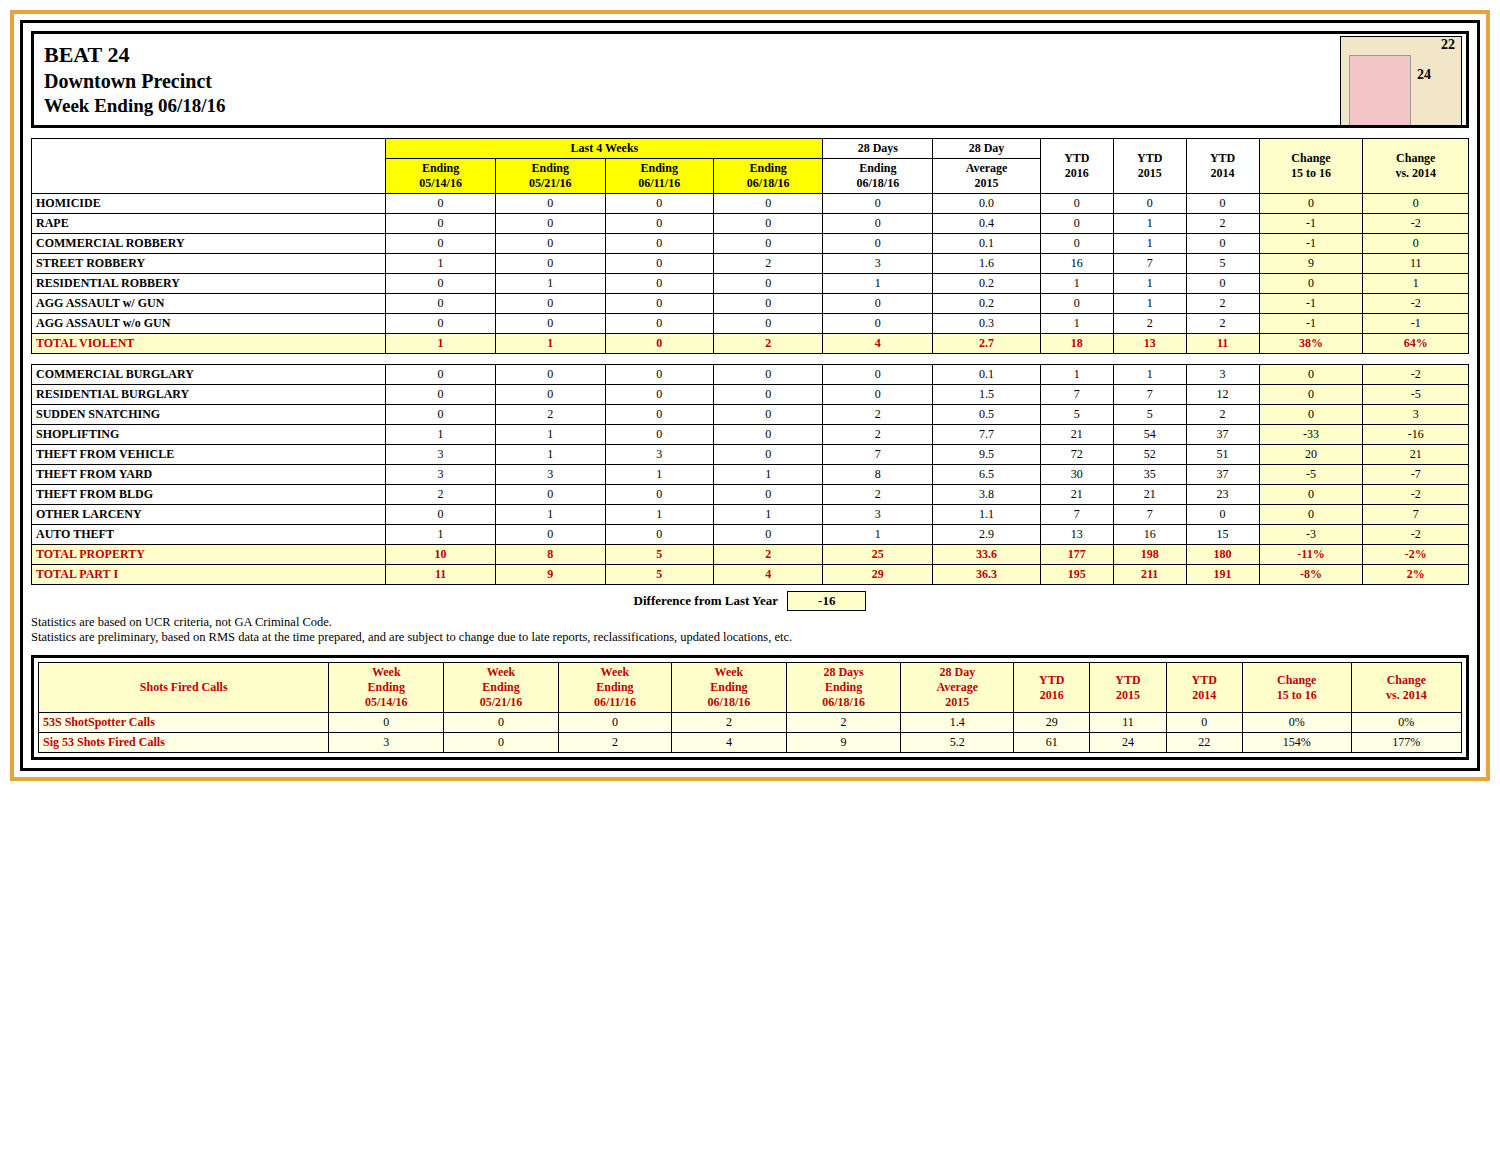22
24
BEAT 24
Downtown Precinct
Week Ending 06/18/16
| | Last 4 Weeks | 28 Days | 28 Day | YTD 2016 | YTD 2015 | YTD 2014 | Change 15 to 16 | Change vs. 2014 |
| --- | --- | --- | --- | --- | --- | --- | --- | --- |
| Ending 05/14/16 | Ending 05/21/16 | Ending 06/11/16 | Ending 06/18/16 | Ending 06/18/16 | Average 2015 |
| HOMICIDE | 0 | 0 | 0 | 0 | 0 | 0.0 | 0 | 0 | 0 | 0 | 0 |
| RAPE | 0 | 0 | 0 | 0 | 0 | 0.4 | 0 | 1 | 2 | -1 | -2 |
| COMMERCIAL ROBBERY | 0 | 0 | 0 | 0 | 0 | 0.1 | 0 | 1 | 0 | -1 | 0 |
| STREET ROBBERY | 1 | 0 | 0 | 2 | 3 | 1.6 | 16 | 7 | 5 | 9 | 11 |
| RESIDENTIAL ROBBERY | 0 | 1 | 0 | 0 | 1 | 0.2 | 1 | 1 | 0 | 0 | 1 |
| AGG ASSAULT w/ GUN | 0 | 0 | 0 | 0 | 0 | 0.2 | 0 | 1 | 2 | -1 | -2 |
| AGG ASSAULT w/o GUN | 0 | 0 | 0 | 0 | 0 | 0.3 | 1 | 2 | 2 | -1 | -1 |
| TOTAL VIOLENT | 1 | 1 | 0 | 2 | 4 | 2.7 | 18 | 13 | 11 | 38% | 64% |
| COMMERCIAL BURGLARY | 0 | 0 | 0 | 0 | 0 | 0.1 | 1 | 1 | 3 | 0 | -2 |
| RESIDENTIAL BURGLARY | 0 | 0 | 0 | 0 | 0 | 1.5 | 7 | 7 | 12 | 0 | -5 |
| SUDDEN SNATCHING | 0 | 2 | 0 | 0 | 2 | 0.5 | 5 | 5 | 2 | 0 | 3 |
| SHOPLIFTING | 1 | 1 | 0 | 0 | 2 | 7.7 | 21 | 54 | 37 | -33 | -16 |
| THEFT FROM VEHICLE | 3 | 1 | 3 | 0 | 7 | 9.5 | 72 | 52 | 51 | 20 | 21 |
| THEFT FROM YARD | 3 | 3 | 1 | 1 | 8 | 6.5 | 30 | 35 | 37 | -5 | -7 |
| THEFT FROM BLDG | 2 | 0 | 0 | 0 | 2 | 3.8 | 21 | 21 | 23 | 0 | -2 |
| OTHER LARCENY | 0 | 1 | 1 | 1 | 3 | 1.1 | 7 | 7 | 0 | 0 | 7 |
| AUTO THEFT | 1 | 0 | 0 | 0 | 1 | 2.9 | 13 | 16 | 15 | -3 | -2 |
| TOTAL PROPERTY | 10 | 8 | 5 | 2 | 25 | 33.6 | 177 | 198 | 180 | -11% | -2% |
| TOTAL PART I | 11 | 9 | 5 | 4 | 29 | 36.3 | 195 | 211 | 191 | -8% | 2% |
Difference from Last Year -16
Statistics are based on UCR criteria, not GA Criminal Code.
Statistics are preliminary, based on RMS data at the time prepared, and are subject to change due to late reports, reclassifications, updated locations, etc.
| Shots Fired Calls | Week Ending 05/14/16 | Week Ending 05/21/16 | Week Ending 06/11/16 | Week Ending 06/18/16 | 28 Days Ending 06/18/16 | 28 Day Average 2015 | YTD 2016 | YTD 2015 | YTD 2014 | Change 15 to 16 | Change vs. 2014 |
| --- | --- | --- | --- | --- | --- | --- | --- | --- | --- | --- | --- |
| 53S ShotSpotter Calls | 0 | 0 | 0 | 2 | 2 | 1.4 | 29 | 11 | 0 | 0% | 0% |
| Sig 53 Shots Fired Calls | 3 | 0 | 2 | 4 | 9 | 5.2 | 61 | 24 | 22 | 154% | 177% |